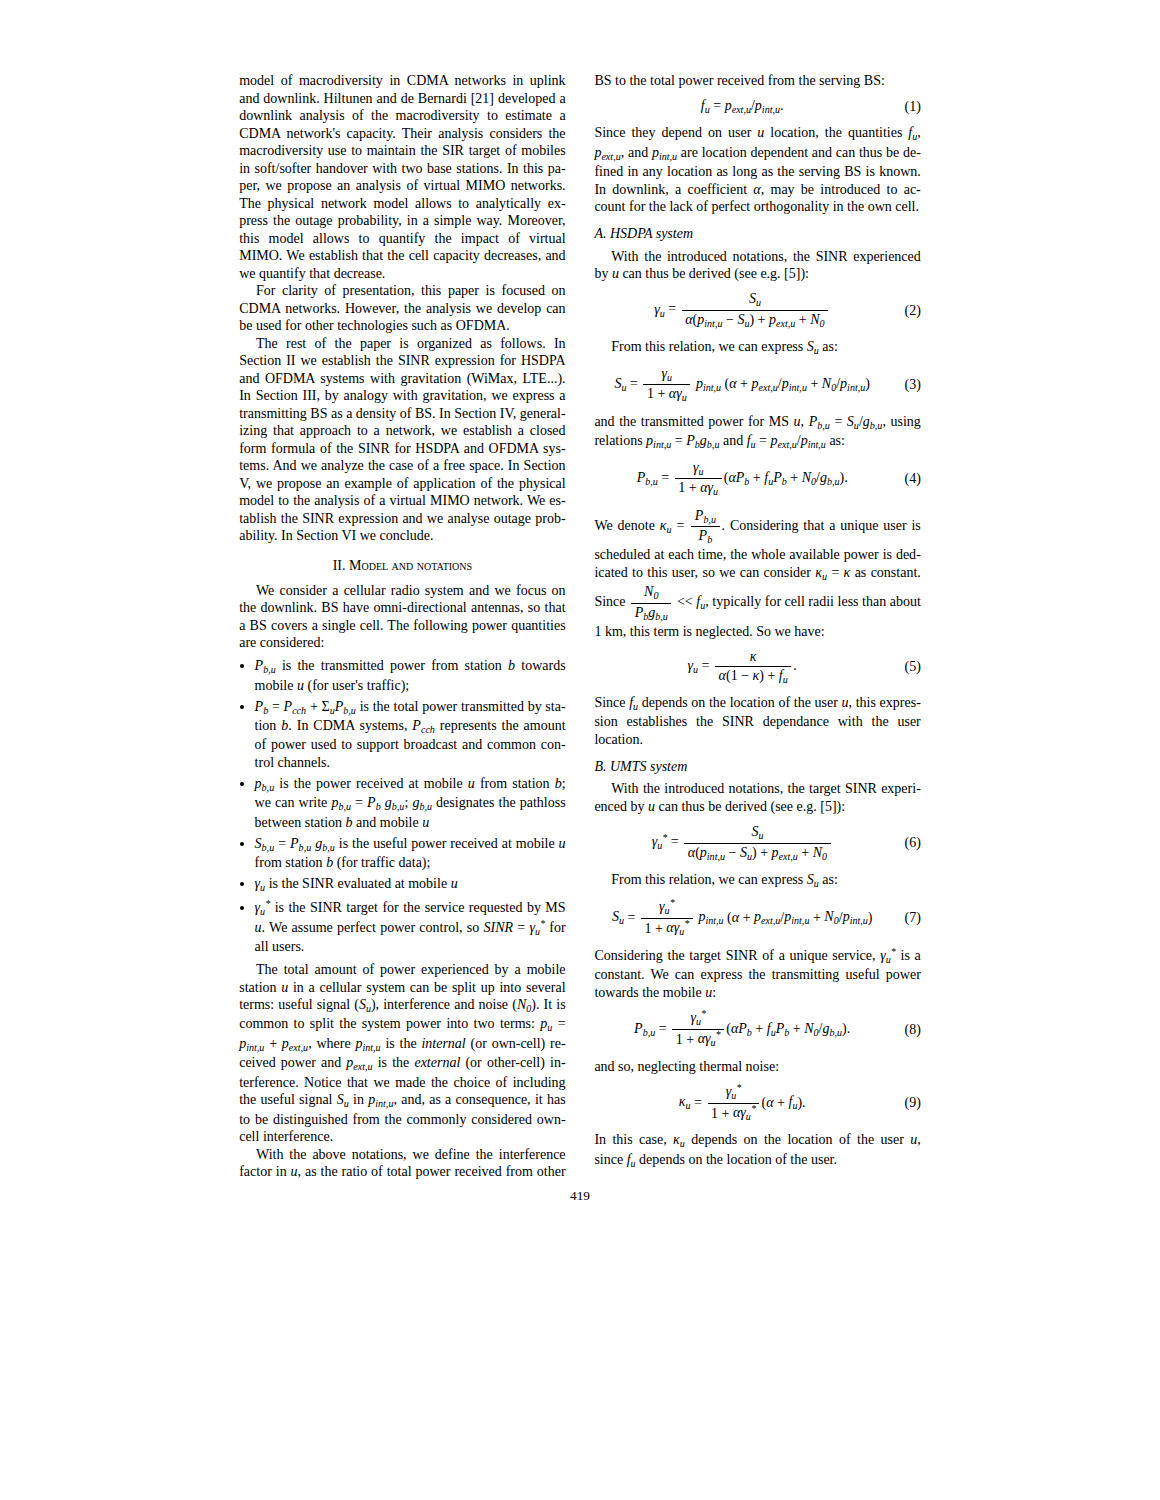model of macrodiversity in CDMA networks in uplink and downlink. Hiltunen and de Bernardi [21] developed a downlink analysis of the macrodiversity to estimate a CDMA network's capacity. Their analysis considers the macrodiversity use to maintain the SIR target of mobiles in soft/softer handover with two base stations. In this paper, we propose an analysis of virtual MIMO networks. The physical network model allows to analytically express the outage probability, in a simple way. Moreover, this model allows to quantify the impact of virtual MIMO. We establish that the cell capacity decreases, and we quantify that decrease.
For clarity of presentation, this paper is focused on CDMA networks. However, the analysis we develop can be used for other technologies such as OFDMA.
The rest of the paper is organized as follows. In Section II we establish the SINR expression for HSDPA and OFDMA systems with gravitation (WiMax, LTE...). In Section III, by analogy with gravitation, we express a transmitting BS as a density of BS. In Section IV, generalizing that approach to a network, we establish a closed form formula of the SINR for HSDPA and OFDMA systems. And we analyze the case of a free space. In Section V, we propose an example of application of the physical model to the analysis of a virtual MIMO network. We establish the SINR expression and we analyse outage probability. In Section VI we conclude.
II. Model and notations
We consider a cellular radio system and we focus on the downlink. BS have omni-directional antennas, so that a BS covers a single cell. The following power quantities are considered:
Pb,u is the transmitted power from station b towards mobile u (for user's traffic);
Pb = Pcch + ΣuPb,u is the total power transmitted by station b. In CDMA systems, Pcch represents the amount of power used to support broadcast and common control channels.
pb,u is the power received at mobile u from station b; we can write pb,u = Pb gb,u; gb,u designates the pathloss between station b and mobile u
Sb,u = Pb,u gb,u is the useful power received at mobile u from station b (for traffic data);
γu is the SINR evaluated at mobile u
γu* is the SINR target for the service requested by MS u. We assume perfect power control, so SINR = γu* for all users.
The total amount of power experienced by a mobile station u in a cellular system can be split up into several terms: useful signal (Su), interference and noise (N0). It is common to split the system power into two terms: pu = pint,u + pext,u, where pint,u is the internal (or own-cell) received power and pext,u is the external (or other-cell) interference. Notice that we made the choice of including the useful signal Su in pint,u, and, as a consequence, it has to be distinguished from the commonly considered own-cell interference.
With the above notations, we define the interference factor in u, as the ratio of total power received from other BS to the total power received from the serving BS:
fu = pext,u/pint,u.
(1)
Since they depend on user u location, the quantities fu, pext,u, and pint,u are location dependent and can thus be defined in any location as long as the serving BS is known. In downlink, a coefficient α, may be introduced to account for the lack of perfect orthogonality in the own cell.
A. HSDPA system
With the introduced notations, the SINR experienced by u can thus be derived (see e.g. [5]):
γu = Su α(pint,u − Su) + pext,u + N0
(2)
From this relation, we can express Su as:
Su = γu 1 + αγu pint,u (α + pext,u/pint,u + N0/pint,u)
(3)
and the transmitted power for MS u, Pb,u = Su/gb,u, using relations pint,u = Pbgb,u and fu = pext,u/pint,u as:
Pb,u = γu 1 + αγu(αPb + fuPb + N0/gb,u).
(4)
We denote κu = Pb,u Pb. Considering that a unique user is scheduled at each time, the whole available power is dedicated to this user, so we can consider κu = κ as constant. Since N0 Pbgb,u << fu, typically for cell radii less than about 1 km, this term is neglected. So we have:
γu = κα(1 − κ) + fu.
(5)
Since fu depends on the location of the user u, this expression establishes the SINR dependance with the user location.
B. UMTS system
With the introduced notations, the target SINR experienced by u can thus be derived (see e.g. [5]):
γu* = Su α(pint,u − Su) + pext,u + N0
(6)
From this relation, we can express Su as:
Su = γu*1 + αγu* pint,u (α + pext,u/pint,u + N0/pint,u)
(7)
Considering the target SINR of a unique service, γu* is a constant. We can express the transmitting useful power towards the mobile u:
Pb,u = γu*1 + αγu*(αPb + fuPb + N0/gb,u).
(8)
and so, neglecting thermal noise:
κu = γu*1 + αγu*(α + fu).
(9)
In this case, κu depends on the location of the user u, since fu depends on the location of the user.
419